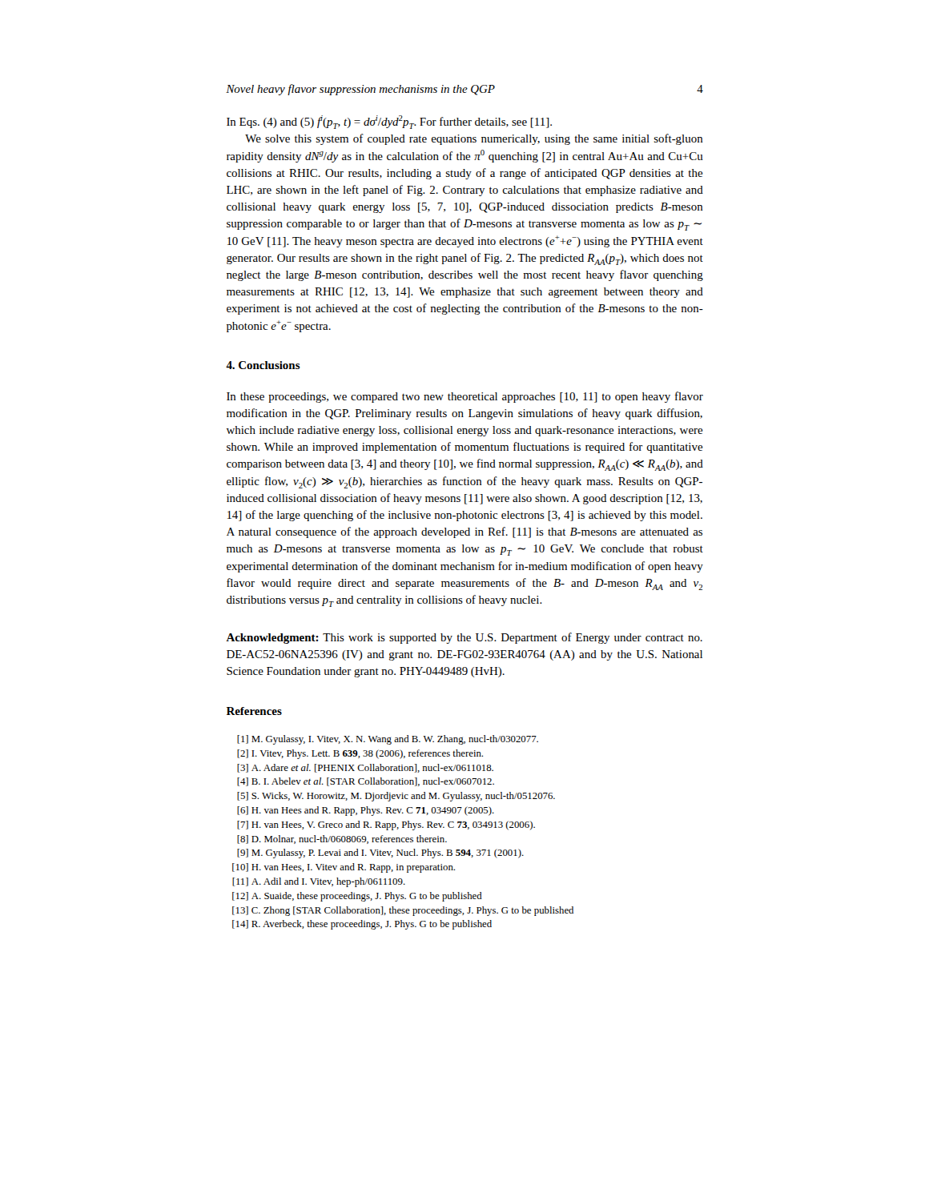Novel heavy flavor suppression mechanisms in the QGP 4
In Eqs. (4) and (5) fi(pT, t) = dσi/dyd2pT. For further details, see [11].
We solve this system of coupled rate equations numerically, using the same initial soft-gluon rapidity density dNg/dy as in the calculation of the π0 quenching [2] in central Au+Au and Cu+Cu collisions at RHIC. Our results, including a study of a range of anticipated QGP densities at the LHC, are shown in the left panel of Fig. 2. Contrary to calculations that emphasize radiative and collisional heavy quark energy loss [5, 7, 10], QGP-induced dissociation predicts B-meson suppression comparable to or larger than that of D-mesons at transverse momenta as low as pT ∼ 10 GeV [11]. The heavy meson spectra are decayed into electrons (e++e−) using the PYTHIA event generator. Our results are shown in the right panel of Fig. 2. The predicted RAA(pT), which does not neglect the large B-meson contribution, describes well the most recent heavy flavor quenching measurements at RHIC [12, 13, 14]. We emphasize that such agreement between theory and experiment is not achieved at the cost of neglecting the contribution of the B-mesons to the non-photonic e+e− spectra.
4. Conclusions
In these proceedings, we compared two new theoretical approaches [10, 11] to open heavy flavor modification in the QGP. Preliminary results on Langevin simulations of heavy quark diffusion, which include radiative energy loss, collisional energy loss and quark-resonance interactions, were shown. While an improved implementation of momentum fluctuations is required for quantitative comparison between data [3, 4] and theory [10], we find normal suppression, RAA(c) ≪ RAA(b), and elliptic flow, v2(c) ≫ v2(b), hierarchies as function of the heavy quark mass. Results on QGP-induced collisional dissociation of heavy mesons [11] were also shown. A good description [12, 13, 14] of the large quenching of the inclusive non-photonic electrons [3, 4] is achieved by this model. A natural consequence of the approach developed in Ref. [11] is that B-mesons are attenuated as much as D-mesons at transverse momenta as low as pT ∼ 10 GeV. We conclude that robust experimental determination of the dominant mechanism for in-medium modification of open heavy flavor would require direct and separate measurements of the B- and D-meson RAA and v2 distributions versus pT and centrality in collisions of heavy nuclei.
Acknowledgment: This work is supported by the U.S. Department of Energy under contract no. DE-AC52-06NA25396 (IV) and grant no. DE-FG02-93ER40764 (AA) and by the U.S. National Science Foundation under grant no. PHY-0449489 (HvH).
References
[1] M. Gyulassy, I. Vitev, X. N. Wang and B. W. Zhang, nucl-th/0302077.
[2] I. Vitev, Phys. Lett. B 639, 38 (2006), references therein.
[3] A. Adare et al. [PHENIX Collaboration], nucl-ex/0611018.
[4] B. I. Abelev et al. [STAR Collaboration], nucl-ex/0607012.
[5] S. Wicks, W. Horowitz, M. Djordjevic and M. Gyulassy, nucl-th/0512076.
[6] H. van Hees and R. Rapp, Phys. Rev. C 71, 034907 (2005).
[7] H. van Hees, V. Greco and R. Rapp, Phys. Rev. C 73, 034913 (2006).
[8] D. Molnar, nucl-th/0608069, references therein.
[9] M. Gyulassy, P. Levai and I. Vitev, Nucl. Phys. B 594, 371 (2001).
[10] H. van Hees, I. Vitev and R. Rapp, in preparation.
[11] A. Adil and I. Vitev, hep-ph/0611109.
[12] A. Suaide, these proceedings, J. Phys. G to be published
[13] C. Zhong [STAR Collaboration], these proceedings, J. Phys. G to be published
[14] R. Averbeck, these proceedings, J. Phys. G to be published